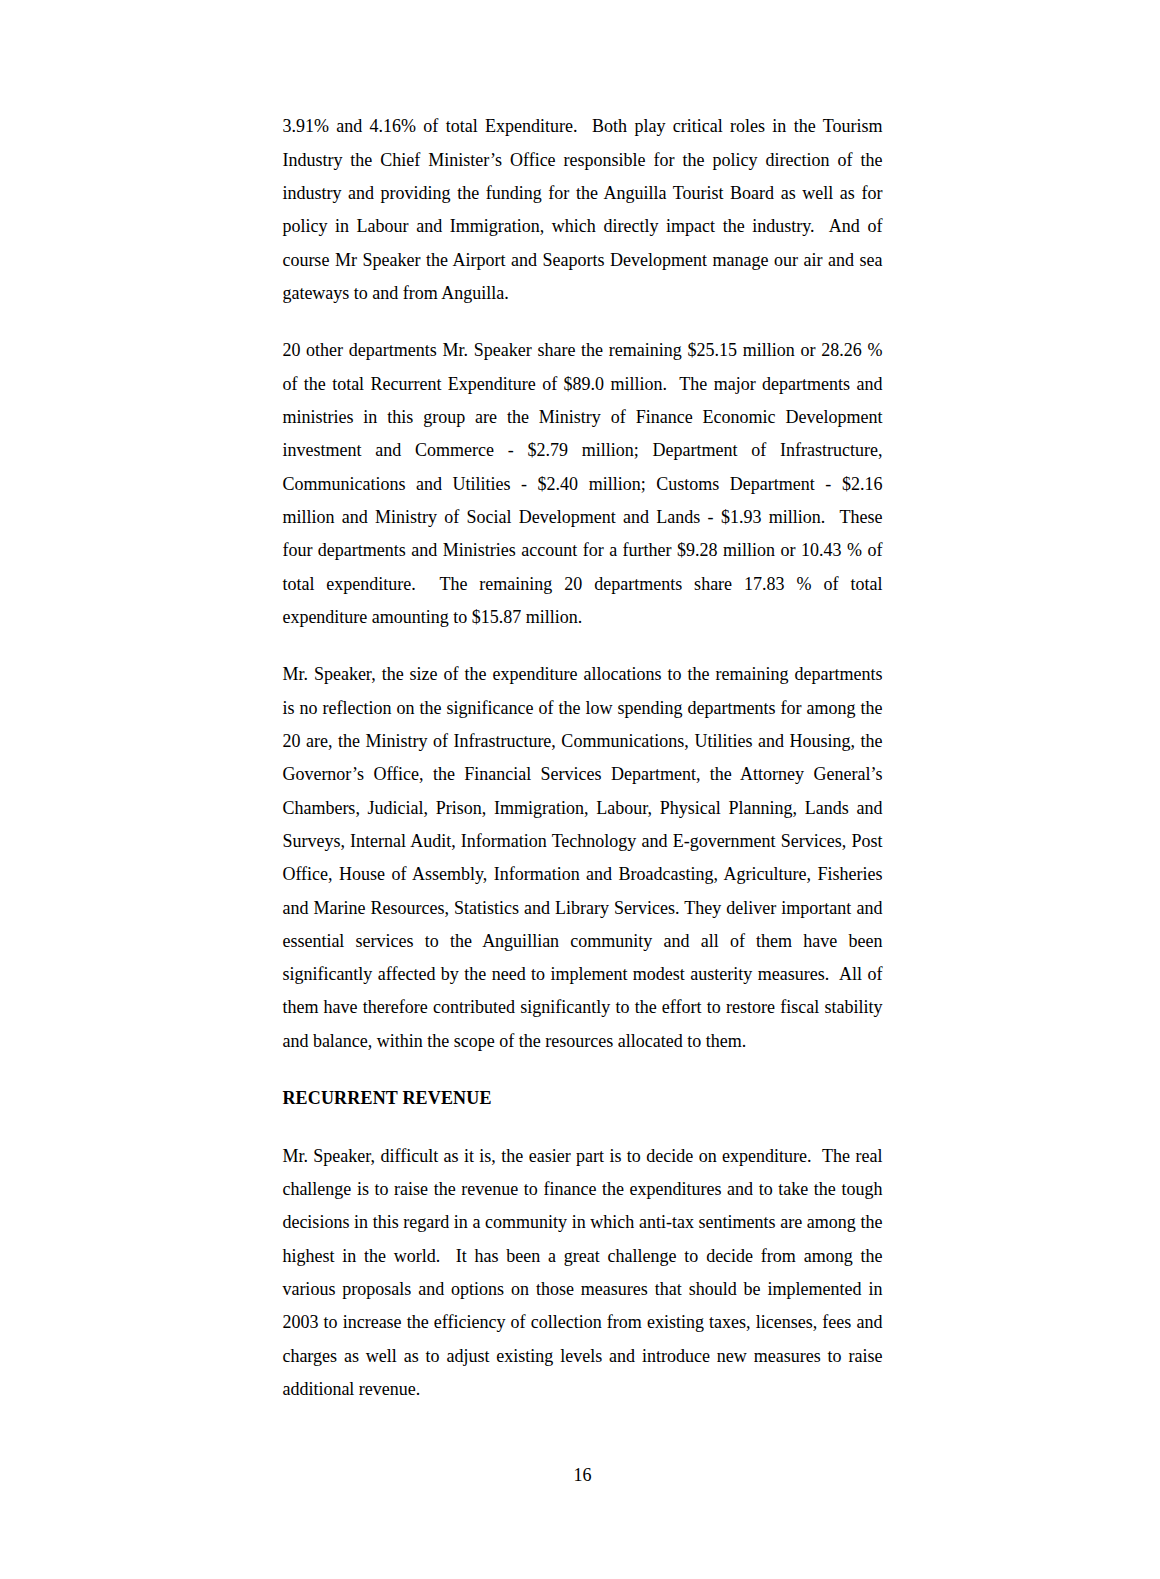3.91% and 4.16% of total Expenditure. Both play critical roles in the Tourism Industry the Chief Minister’s Office responsible for the policy direction of the industry and providing the funding for the Anguilla Tourist Board as well as for policy in Labour and Immigration, which directly impact the industry. And of course Mr Speaker the Airport and Seaports Development manage our air and sea gateways to and from Anguilla.
20 other departments Mr. Speaker share the remaining $25.15 million or 28.26 % of the total Recurrent Expenditure of $89.0 million. The major departments and ministries in this group are the Ministry of Finance Economic Development investment and Commerce - $2.79 million; Department of Infrastructure, Communications and Utilities - $2.40 million; Customs Department - $2.16 million and Ministry of Social Development and Lands - $1.93 million. These four departments and Ministries account for a further $9.28 million or 10.43 % of total expenditure. The remaining 20 departments share 17.83 % of total expenditure amounting to $15.87 million.
Mr. Speaker, the size of the expenditure allocations to the remaining departments is no reflection on the significance of the low spending departments for among the 20 are, the Ministry of Infrastructure, Communications, Utilities and Housing, the Governor’s Office, the Financial Services Department, the Attorney General’s Chambers, Judicial, Prison, Immigration, Labour, Physical Planning, Lands and Surveys, Internal Audit, Information Technology and E-government Services, Post Office, House of Assembly, Information and Broadcasting, Agriculture, Fisheries and Marine Resources, Statistics and Library Services. They deliver important and essential services to the Anguillian community and all of them have been significantly affected by the need to implement modest austerity measures. All of them have therefore contributed significantly to the effort to restore fiscal stability and balance, within the scope of the resources allocated to them.
RECURRENT REVENUE
Mr. Speaker, difficult as it is, the easier part is to decide on expenditure. The real challenge is to raise the revenue to finance the expenditures and to take the tough decisions in this regard in a community in which anti-tax sentiments are among the highest in the world. It has been a great challenge to decide from among the various proposals and options on those measures that should be implemented in 2003 to increase the efficiency of collection from existing taxes, licenses, fees and charges as well as to adjust existing levels and introduce new measures to raise additional revenue.
16